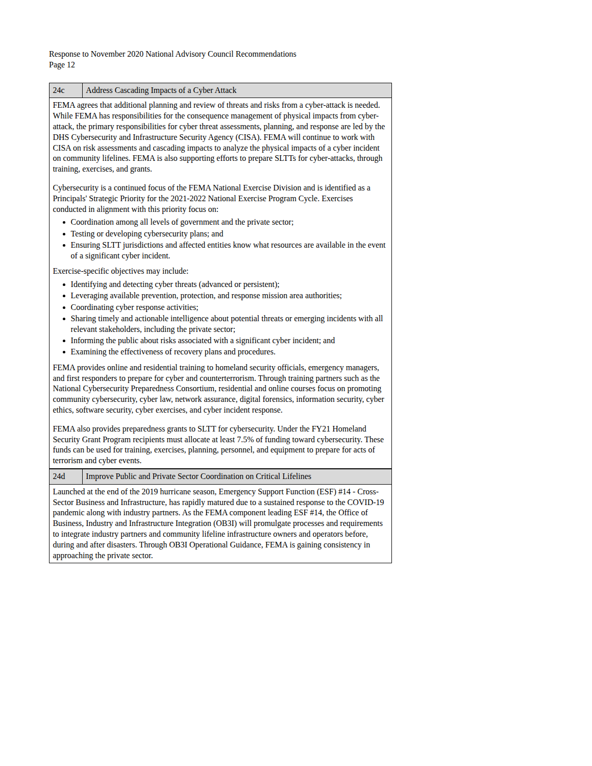Response to November 2020 National Advisory Council Recommendations
Page 12
| 24c | Address Cascading Impacts of a Cyber Attack |
| FEMA agrees that additional planning and review of threats and risks from a cyber-attack is needed. While FEMA has responsibilities for the consequence management of physical impacts from cyber-attack, the primary responsibilities for cyber threat assessments, planning, and response are led by the DHS Cybersecurity and Infrastructure Security Agency (CISA). FEMA will continue to work with CISA on risk assessments and cascading impacts to analyze the physical impacts of a cyber incident on community lifelines. FEMA is also supporting efforts to prepare SLTTs for cyber-attacks, through training, exercises, and grants. Cybersecurity is a continued focus of the FEMA National Exercise Division and is identified as a Principals' Strategic Priority for the 2021-2022 National Exercise Program Cycle. Exercises conducted in alignment with this priority focus on: Coordination among all levels of government and the private sector; Testing or developing cybersecurity plans; and Ensuring SLTT jurisdictions and affected entities know what resources are available in the event of a significant cyber incident. Exercise-specific objectives may include: Identifying and detecting cyber threats (advanced or persistent); Leveraging available prevention, protection, and response mission area authorities; Coordinating cyber response activities; Sharing timely and actionable intelligence about potential threats or emerging incidents with all relevant stakeholders, including the private sector; Informing the public about risks associated with a significant cyber incident; and Examining the effectiveness of recovery plans and procedures. FEMA provides online and residential training to homeland security officials, emergency managers, and first responders to prepare for cyber and counterterrorism. Through training partners such as the National Cybersecurity Preparedness Consortium, residential and online courses focus on promoting community cybersecurity, cyber law, network assurance, digital forensics, information security, cyber ethics, software security, cyber exercises, and cyber incident response. FEMA also provides preparedness grants to SLTT for cybersecurity. Under the FY21 Homeland Security Grant Program recipients must allocate at least 7.5% of funding toward cybersecurity. These funds can be used for training, exercises, planning, personnel, and equipment to prepare for acts of terrorism and cyber events. |
| 24d | Improve Public and Private Sector Coordination on Critical Lifelines |
| Launched at the end of the 2019 hurricane season, Emergency Support Function (ESF) #14 - Cross-Sector Business and Infrastructure, has rapidly matured due to a sustained response to the COVID-19 pandemic along with industry partners. As the FEMA component leading ESF #14, the Office of Business, Industry and Infrastructure Integration (OB3I) will promulgate processes and requirements to integrate industry partners and community lifeline infrastructure owners and operators before, during and after disasters. Through OB3I Operational Guidance, FEMA is gaining consistency in approaching the private sector. |